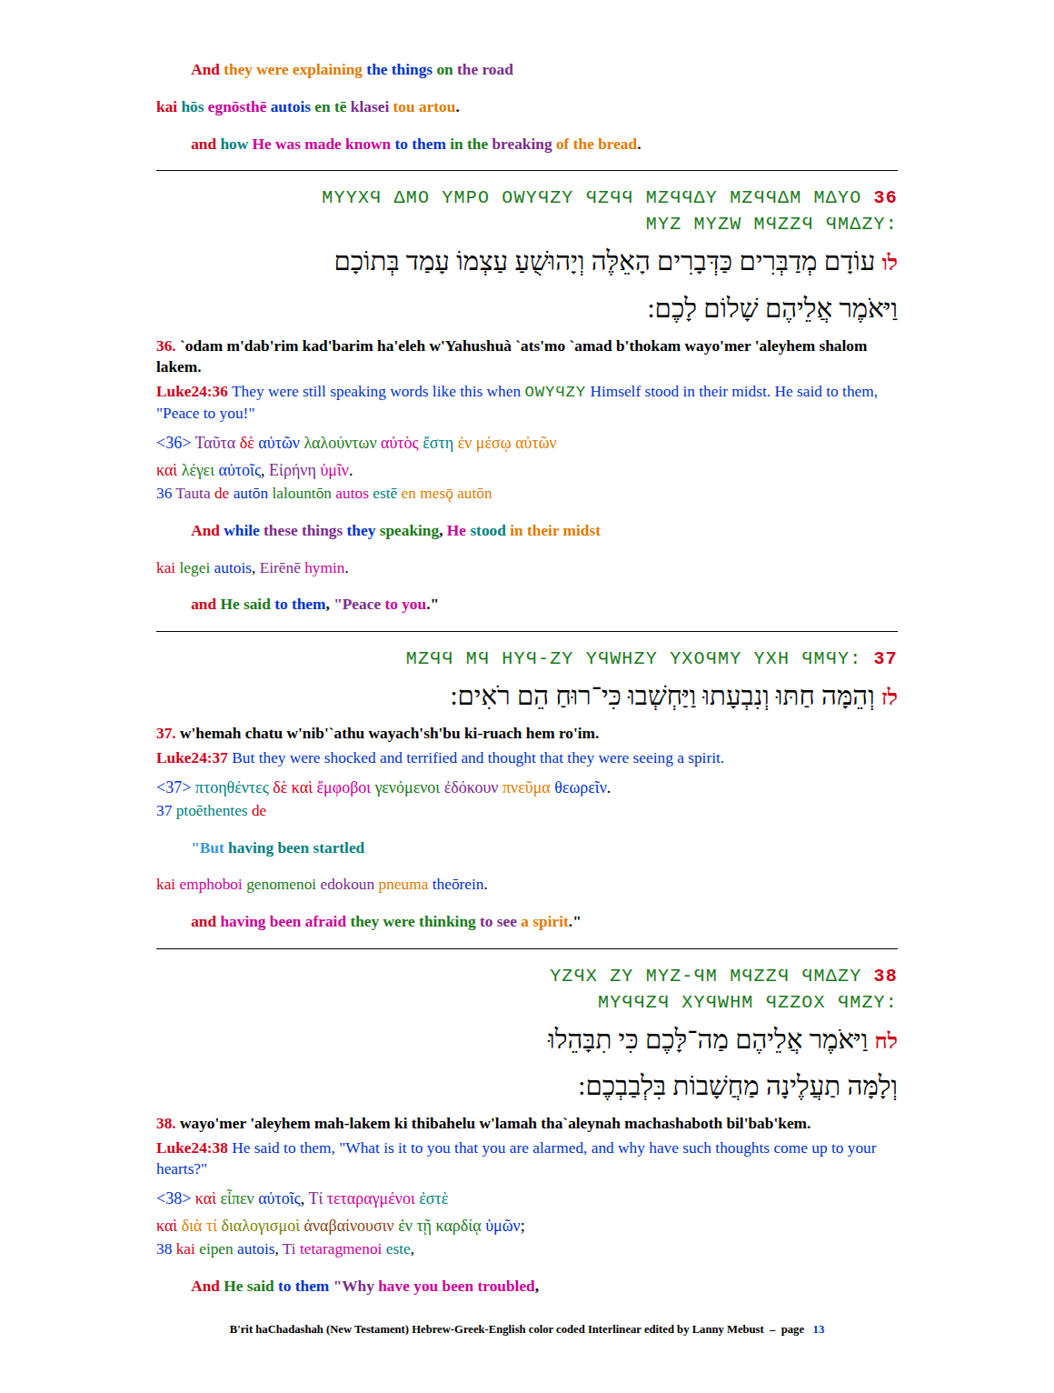And they were explaining the things on the road
kai hōs egnōsthē autois en tē klasei tou artou.
and how He was made known to them in the breaking of the bread.
36 ΜΥΥΧϤ ΔΜΟ ΥΜΡΟ ΟWΥϤΖΥ ϤΖϤϤ ΜΖϤϤΔΥ ΜΖϤϤΔΜ ΜΔΥΟ
:ΜΥΖ ΜΥΖW ΜϤΖΖϤ ϤΜΔΖΥ
לו עוֹדָם מְדַבְּרִים כַּדְּבָרִים הָאֵלֶּה וְיָהוּשֻׁעַ עַצְמוֹ עָמַד בְּתוֹכָם
וַיּאֹמֶר אֲלֵיהֶם שָׁלוֹם לָכֶם:
36. `odam m'dab'rim kad'barim ha'eleh w'Yahushuà `ats'mo `amad b'thokam wayo'mer 'aleyhem shalom lakem.
Luke24:36 They were still speaking words like this when ΟWΥϤΖΥ Himself stood in their midst. He said to them, "Peace to you!"
<36> Ταῦτα δὲ αὐτῶν λαλούντων αὐτὸς ἔστη ἐν μέσῳ αὐτῶν
καὶ λέγει αὐτοῖς, Εἰρήνη ὑμῖν.
36 Tauta de autōn lalountōn autos estē en mesǭ autōn
And while these things they speaking, He stood in their midst
kai legei autois, Eirēnē hymin.
and He said to them, "Peace to you."
37 :ΜΖϤϤ ΜϤ ΗΥϤ-ΖΥ ΥϤWΗΖΥ ΥΧΟϤΜΥ ΥΧΗ ϤΜϤΥ
לז וְהֵמָּה חַתּוּ וְנִבְעָתוּ וַיַּחְשְׁבוּ כִּי־רוּחַ הֵם רֹאִים:
37. w'hemah chatu w'nib'`athu wayach'sh'bu ki-ruach hem ro'im.
Luke24:37 But they were shocked and terrified and thought that they were seeing a spirit.
<37> πτοηθέντες δὲ καὶ ἔμφοβοι γενόμενοι ἐδόκουν πνεῦμα θεωρεῖν.
37 ptoēthentes de
"But having been startled
kai emphoboi genomenoi edokoun pneuma theōrein.
and having been afraid they were thinking to see a spirit."
38 ΥΖϤΧ ΖΥ ΜΥΖ-ϤΜ ΜϤΖΖϤ ϤΜΔΖΥ
:ΜΥϤϤΖϤ ΧΥϤWΗΜ ϤΖΖΟΧ ϤΜΖΥ
לח וַיּאֹמֶר אֲלֵיהֶם מַה־לָּכֶם כִּי תִבָּהֵלוּ
וְלָמָּה תַעֲלֶינָה מַחֲשָׁבוֹת בִּלְבַבְכֶם:
38. wayo'mer 'aleyhem mah-lakem ki thibahelu w'lamah tha`aleynah machashaboth bil'bab'kem.
Luke24:38 He said to them, "What is it to you that you are alarmed, and why have such thoughts come up to your hearts?"
<38> καὶ εἶπεν αὐτοῖς, Τί τεταραγμένοι ἐστὲ
καὶ διὰ τί διαλογισμοὶ ἀναβαίνουσιν ἐν τῇ καρδίᾳ ὑμῶν;
38 kai eipen autois, Ti tetaragmenoi este,
And He said to them "Why have you been troubled,
B'rit haChadashah (New Testament) Hebrew-Greek-English color coded Interlinear edited by Lanny Mebust – page 13